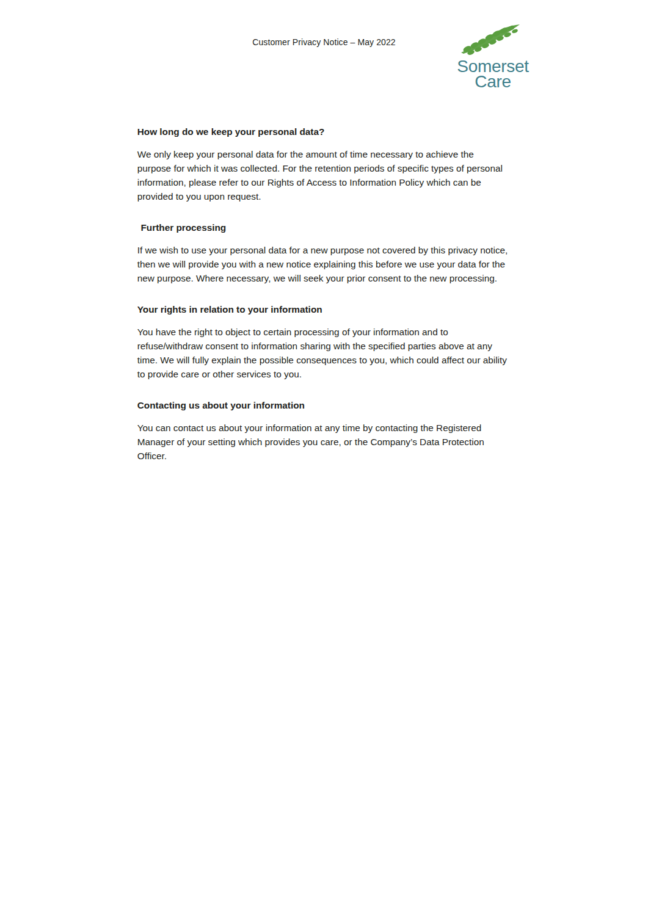Customer Privacy Notice – May 2022
Somerset
Care
How long do we keep your personal data?
We only keep your personal data for the amount of time necessary to achieve the purpose for which it was collected. For the retention periods of specific types of personal information, please refer to our Rights of Access to Information Policy which can be provided to you upon request.
Further processing
If we wish to use your personal data for a new purpose not covered by this privacy notice, then we will provide you with a new notice explaining this before we use your data for the new purpose. Where necessary, we will seek your prior consent to the new processing.
Your rights in relation to your information
You have the right to object to certain processing of your information and to refuse/withdraw consent to information sharing with the specified parties above at any time. We will fully explain the possible consequences to you, which could affect our ability to provide care or other services to you.
Contacting us about your information
You can contact us about your information at any time by contacting the Registered Manager of your setting which provides you care, or the Company’s Data Protection Officer.